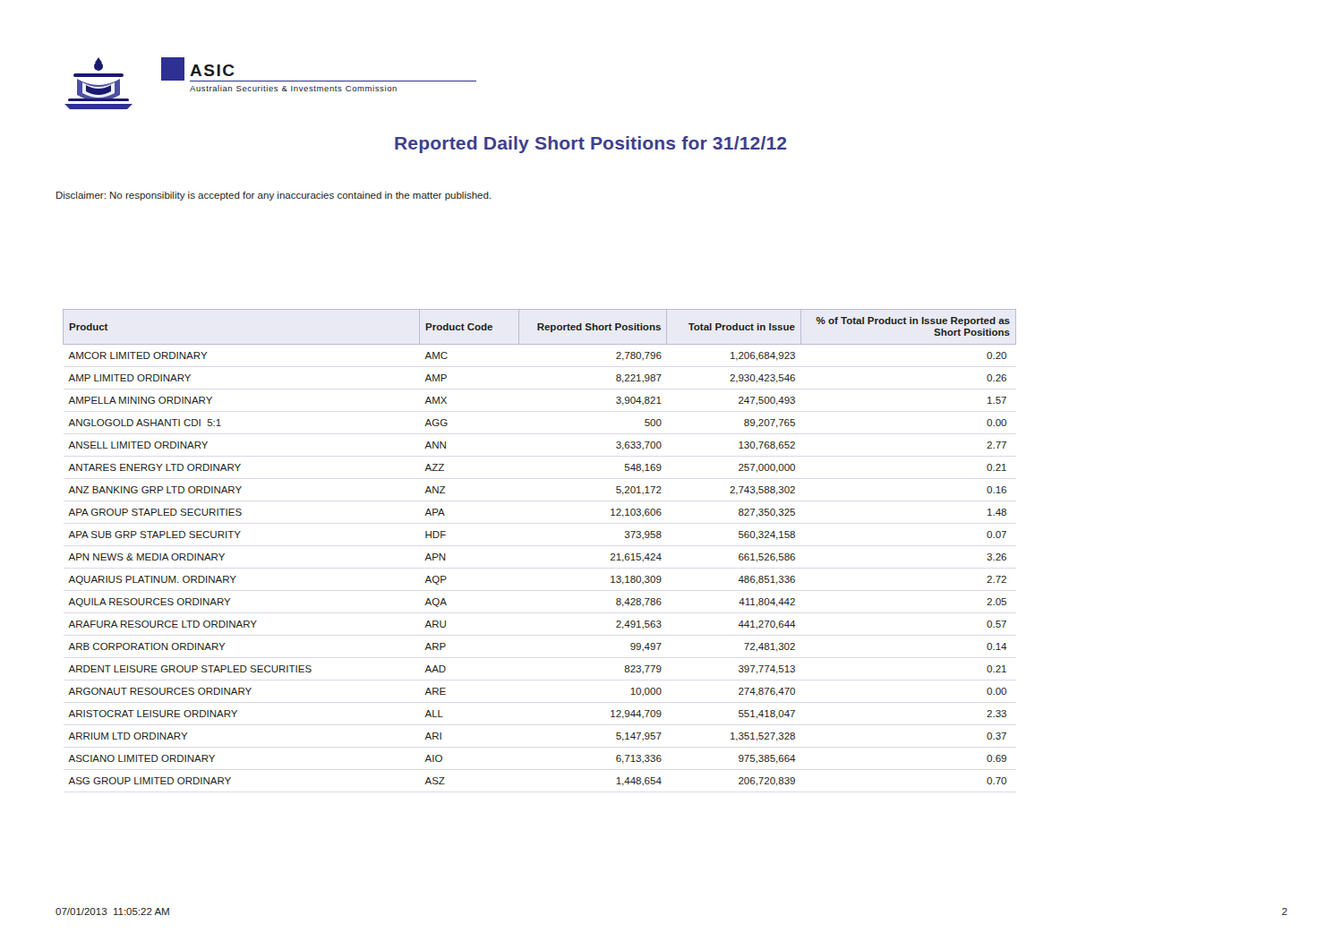ASIC
Australian Securities & Investments Commission
Reported Daily Short Positions for 31/12/12
Disclaimer: No responsibility is accepted for any inaccuracies contained in the matter published.
| Product | Product Code | Reported Short Positions | Total Product in Issue | % of Total Product in Issue Reported as Short Positions |
| --- | --- | --- | --- | --- |
| AMCOR LIMITED ORDINARY | AMC | 2,780,796 | 1,206,684,923 | 0.20 |
| AMP LIMITED ORDINARY | AMP | 8,221,987 | 2,930,423,546 | 0.26 |
| AMPELLA MINING ORDINARY | AMX | 3,904,821 | 247,500,493 | 1.57 |
| ANGLOGOLD ASHANTI CDI 5:1 | AGG | 500 | 89,207,765 | 0.00 |
| ANSELL LIMITED ORDINARY | ANN | 3,633,700 | 130,768,652 | 2.77 |
| ANTARES ENERGY LTD ORDINARY | AZZ | 548,169 | 257,000,000 | 0.21 |
| ANZ BANKING GRP LTD ORDINARY | ANZ | 5,201,172 | 2,743,588,302 | 0.16 |
| APA GROUP STAPLED SECURITIES | APA | 12,103,606 | 827,350,325 | 1.48 |
| APA SUB GRP STAPLED SECURITY | HDF | 373,958 | 560,324,158 | 0.07 |
| APN NEWS & MEDIA ORDINARY | APN | 21,615,424 | 661,526,586 | 3.26 |
| AQUARIUS PLATINUM. ORDINARY | AQP | 13,180,309 | 486,851,336 | 2.72 |
| AQUILA RESOURCES ORDINARY | AQA | 8,428,786 | 411,804,442 | 2.05 |
| ARAFURA RESOURCE LTD ORDINARY | ARU | 2,491,563 | 441,270,644 | 0.57 |
| ARB CORPORATION ORDINARY | ARP | 99,497 | 72,481,302 | 0.14 |
| ARDENT LEISURE GROUP STAPLED SECURITIES | AAD | 823,779 | 397,774,513 | 0.21 |
| ARGONAUT RESOURCES ORDINARY | ARE | 10,000 | 274,876,470 | 0.00 |
| ARISTOCRAT LEISURE ORDINARY | ALL | 12,944,709 | 551,418,047 | 2.33 |
| ARRIUM LTD ORDINARY | ARI | 5,147,957 | 1,351,527,328 | 0.37 |
| ASCIANO LIMITED ORDINARY | AIO | 6,713,336 | 975,385,664 | 0.69 |
| ASG GROUP LIMITED ORDINARY | ASZ | 1,448,654 | 206,720,839 | 0.70 |
07/01/2013 11:05:22 AM
2